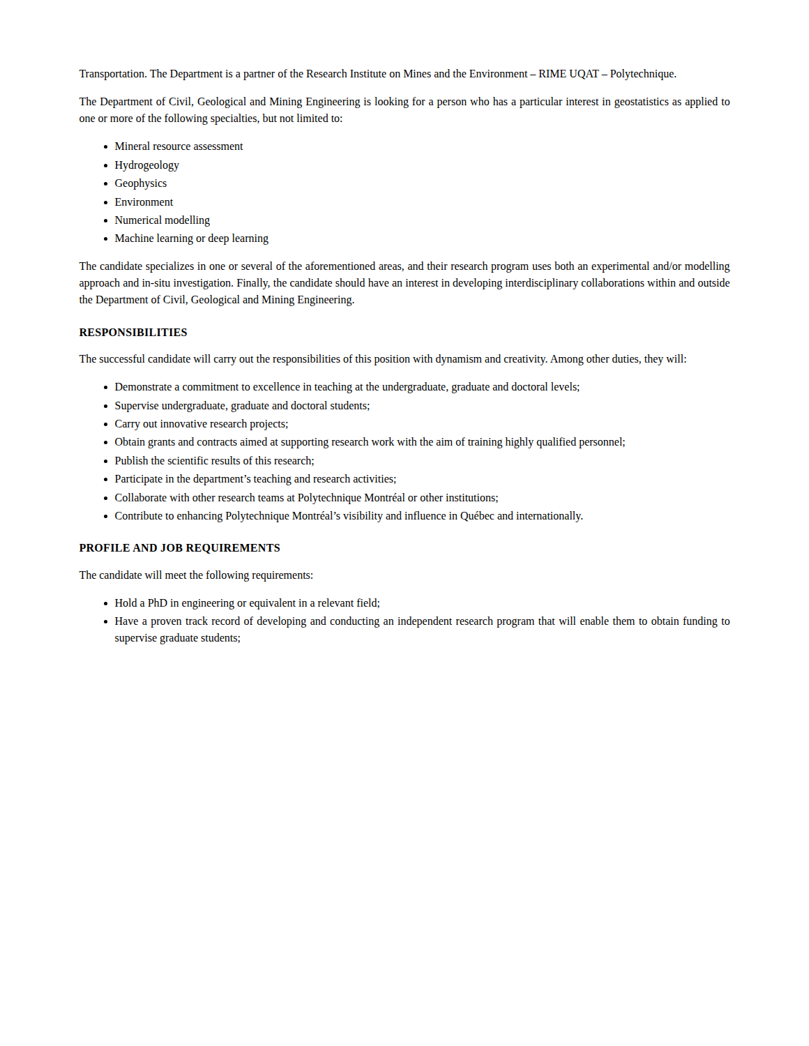Transportation. The Department is a partner of the Research Institute on Mines and the Environment – RIME UQAT – Polytechnique.
The Department of Civil, Geological and Mining Engineering is looking for a person who has a particular interest in geostatistics as applied to one or more of the following specialties, but not limited to:
Mineral resource assessment
Hydrogeology
Geophysics
Environment
Numerical modelling
Machine learning or deep learning
The candidate specializes in one or several of the aforementioned areas, and their research program uses both an experimental and/or modelling approach and in-situ investigation. Finally, the candidate should have an interest in developing interdisciplinary collaborations within and outside the Department of Civil, Geological and Mining Engineering.
Responsibilities
The successful candidate will carry out the responsibilities of this position with dynamism and creativity. Among other duties, they will:
Demonstrate a commitment to excellence in teaching at the undergraduate, graduate and doctoral levels;
Supervise undergraduate, graduate and doctoral students;
Carry out innovative research projects;
Obtain grants and contracts aimed at supporting research work with the aim of training highly qualified personnel;
Publish the scientific results of this research;
Participate in the department’s teaching and research activities;
Collaborate with other research teams at Polytechnique Montréal or other institutions;
Contribute to enhancing Polytechnique Montréal’s visibility and influence in Québec and internationally.
Profile and Job Requirements
The candidate will meet the following requirements:
Hold a PhD in engineering or equivalent in a relevant field;
Have a proven track record of developing and conducting an independent research program that will enable them to obtain funding to supervise graduate students;